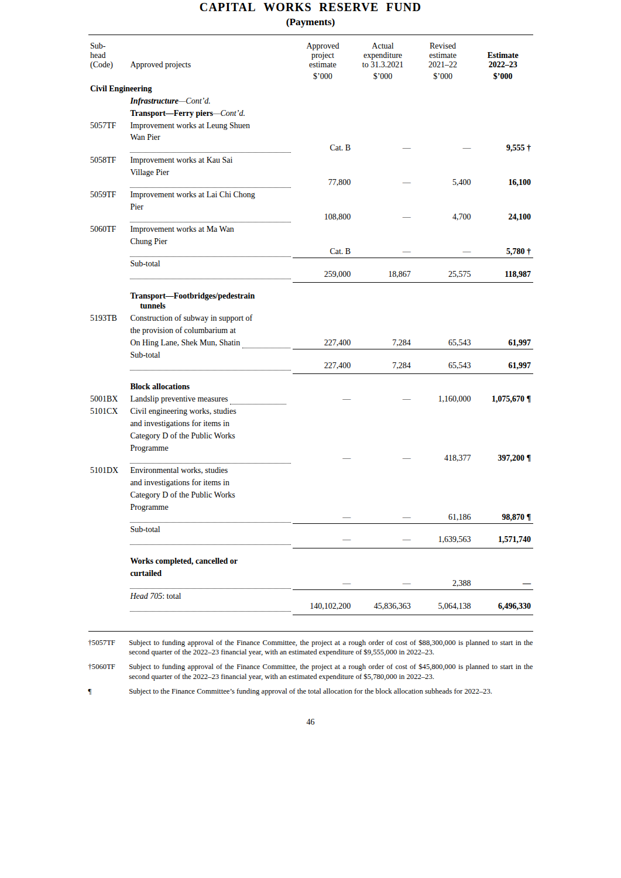CAPITAL WORKS RESERVE FUND
(Payments)
| Sub- head (Code) | Approved projects | Approved project estimate | Actual expenditure to 31.3.2021 | Revised estimate 2021–22 | Estimate 2022–23 |
| --- | --- | --- | --- | --- | --- |
| | | $’000 | $’000 | $’000 | $’000 |
| Civil Engineering |
| | Infrastructure —Cont’d. |
| | Transport—Ferry piers —Cont’d. |
| 5057TF | Improvement works at Leung Shuen | | | | |
| | Wan Pier | Cat. B | — | — | 9,555 † |
| 5058TF | Improvement works at Kau Sai | | | | |
| | Village Pier | 77,800 | — | 5,400 | 16,100 |
| 5059TF | Improvement works at Lai Chi Chong | | | | |
| | Pier | 108,800 | — | 4,700 | 24,100 |
| 5060TF | Improvement works at Ma Wan | | | | |
| | Chung Pier | Cat. B | — | — | 5,780 † |
| | Sub-total | 259,000 | 18,867 | 25,575 | 118,987 |
| | Transport—Footbridges/pedestrain tunnels |
| 5193TB | Construction of subway in support of | | | | |
| | the provision of columbarium at | | | | |
| | On Hing Lane, Shek Mun, Shatin | 227,400 | 7,284 | 65,543 | 61,997 |
| | Sub-total | 227,400 | 7,284 | 65,543 | 61,997 |
| | Block allocations |
| 5001BX | Landslip preventive measures | — | — | 1,160,000 | 1,075,670 ¶ |
| 5101CX | Civil engineering works, studies | | | | |
| | and investigations for items in | | | | |
| | Category D of the Public Works | | | | |
| | Programme | — | — | 418,377 | 397,200 ¶ |
| 5101DX | Environmental works, studies | | | | |
| | and investigations for items in | | | | |
| | Category D of the Public Works | | | | |
| | Programme | — | — | 61,186 | 98,870 ¶ |
| | Sub-total | — | — | 1,639,563 | 1,571,740 |
| | Works completed, cancelled or | | | | |
| | curtailed | — | — | 2,388 | — |
| | Head 705 : total | 140,102,200 | 45,836,363 | 5,064,138 | 6,496,330 |
†5057TF
Subject to funding approval of the Finance Committee, the project at a rough order of cost of $88,300,000 is planned to start in the second quarter of the 2022–23 financial year, with an estimated expenditure of $9,555,000 in 2022–23.
†5060TF
Subject to funding approval of the Finance Committee, the project at a rough order of cost of $45,800,000 is planned to start in the second quarter of the 2022–23 financial year, with an estimated expenditure of $5,780,000 in 2022–23.
¶
Subject to the Finance Committee’s funding approval of the total allocation for the block allocation subheads for 2022–23.
46